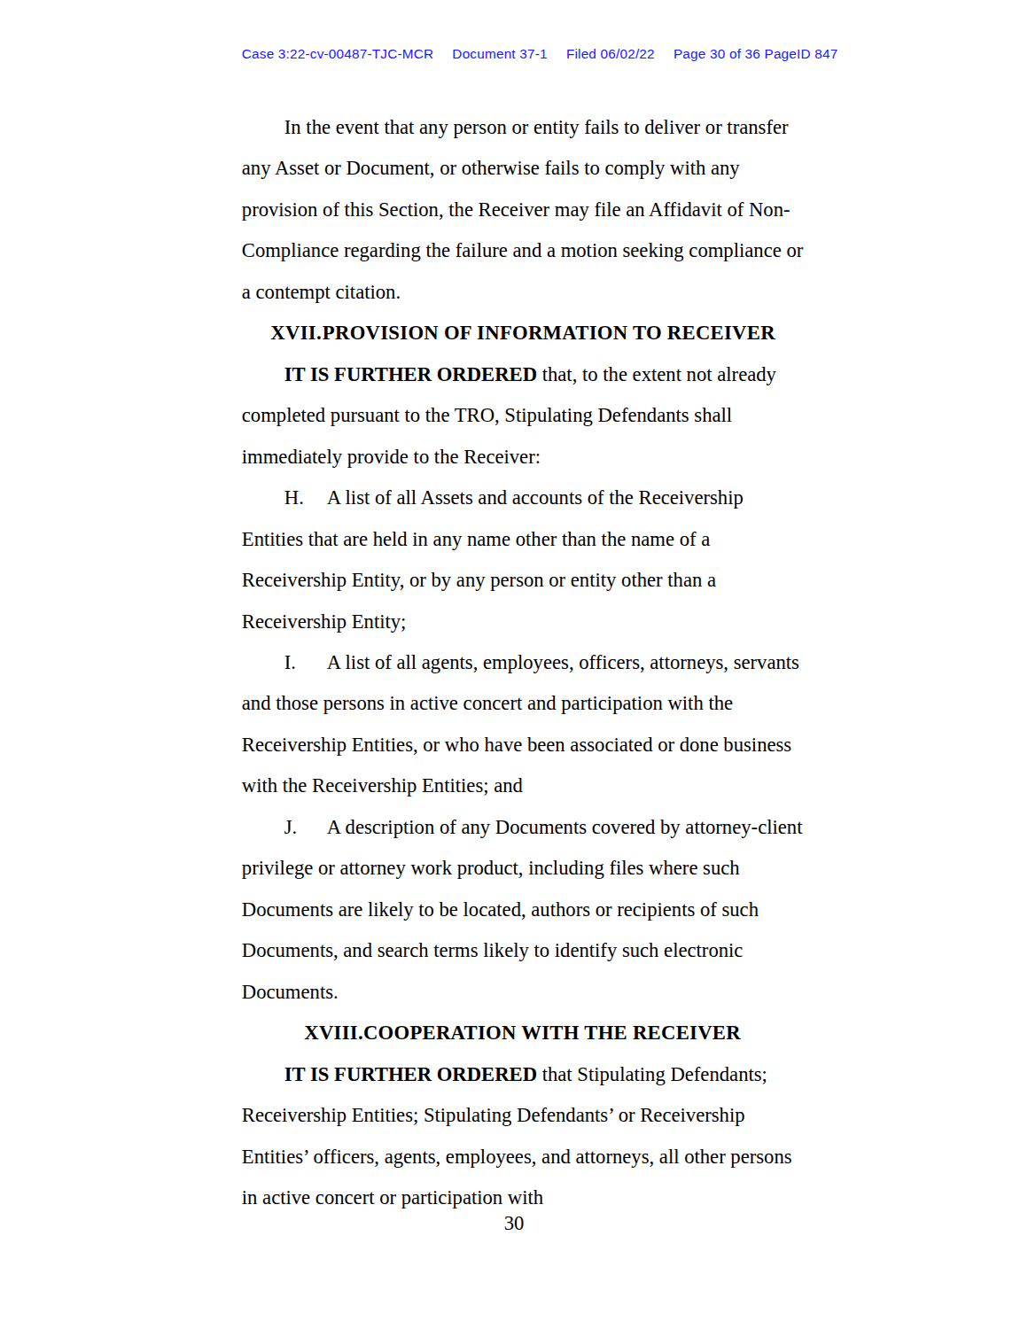Case 3:22-cv-00487-TJC-MCR Document 37-1 Filed 06/02/22 Page 30 of 36 PageID 847
In the event that any person or entity fails to deliver or transfer any Asset or Document, or otherwise fails to comply with any provision of this Section, the Receiver may file an Affidavit of Non-Compliance regarding the failure and a motion seeking compliance or a contempt citation.
XVII. PROVISION OF INFORMATION TO RECEIVER
IT IS FURTHER ORDERED that, to the extent not already completed pursuant to the TRO, Stipulating Defendants shall immediately provide to the Receiver:
H. A list of all Assets and accounts of the Receivership Entities that are held in any name other than the name of a Receivership Entity, or by any person or entity other than a Receivership Entity;
I. A list of all agents, employees, officers, attorneys, servants and those persons in active concert and participation with the Receivership Entities, or who have been associated or done business with the Receivership Entities; and
J. A description of any Documents covered by attorney-client privilege or attorney work product, including files where such Documents are likely to be located, authors or recipients of such Documents, and search terms likely to identify such electronic Documents.
XVIII. COOPERATION WITH THE RECEIVER
IT IS FURTHER ORDERED that Stipulating Defendants; Receivership Entities; Stipulating Defendants’ or Receivership Entities’ officers, agents, employees, and attorneys, all other persons in active concert or participation with
30